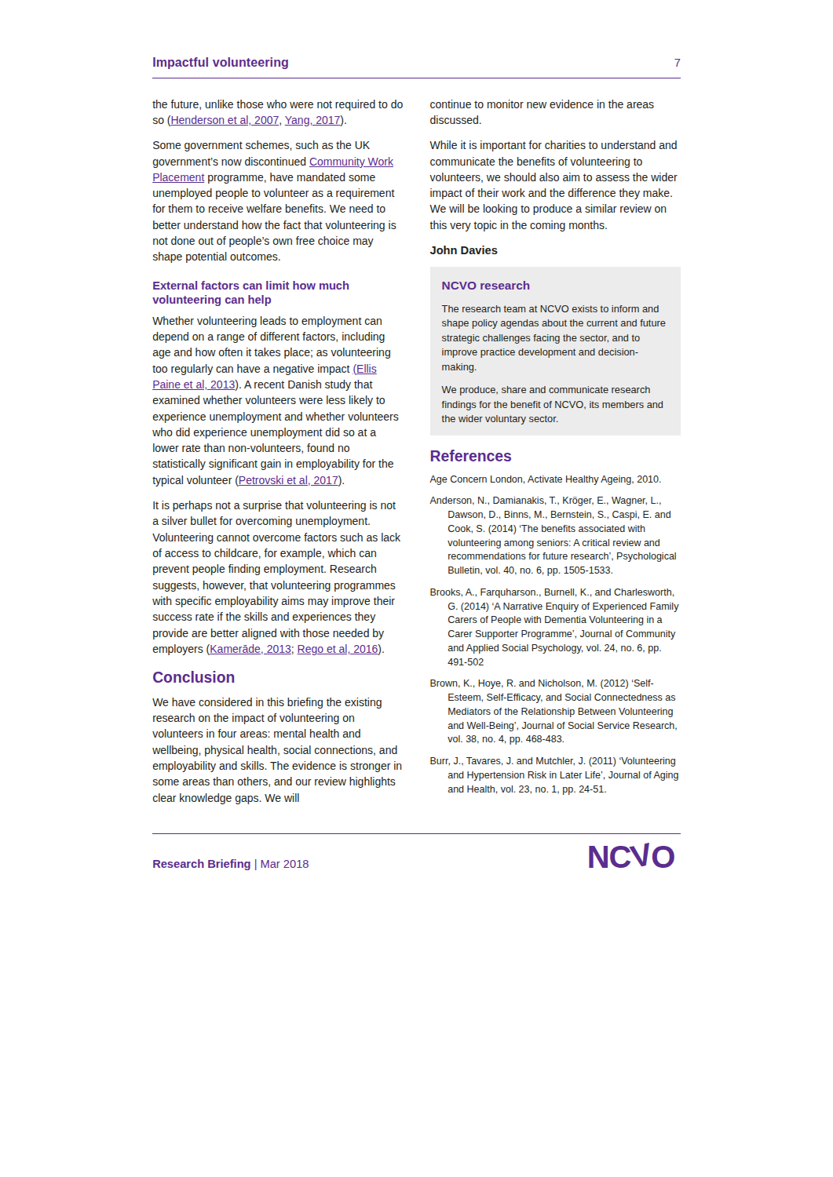Impactful volunteering
7
the future, unlike those who were not required to do so (Henderson et al, 2007, Yang, 2017).
Some government schemes, such as the UK government’s now discontinued Community Work Placement programme, have mandated some unemployed people to volunteer as a requirement for them to receive welfare benefits. We need to better understand how the fact that volunteering is not done out of people’s own free choice may shape potential outcomes.
External factors can limit how much volunteering can help
Whether volunteering leads to employment can depend on a range of different factors, including age and how often it takes place; as volunteering too regularly can have a negative impact (Ellis Paine et al, 2013). A recent Danish study that examined whether volunteers were less likely to experience unemployment and whether volunteers who did experience unemployment did so at a lower rate than non-volunteers, found no statistically significant gain in employability for the typical volunteer (Petrovski et al, 2017).
It is perhaps not a surprise that volunteering is not a silver bullet for overcoming unemployment. Volunteering cannot overcome factors such as lack of access to childcare, for example, which can prevent people finding employment. Research suggests, however, that volunteering programmes with specific employability aims may improve their success rate if the skills and experiences they provide are better aligned with those needed by employers (Kamerāde, 2013; Rego et al, 2016).
Conclusion
We have considered in this briefing the existing research on the impact of volunteering on volunteers in four areas: mental health and wellbeing, physical health, social connections, and employability and skills. The evidence is stronger in some areas than others, and our review highlights clear knowledge gaps. We will
continue to monitor new evidence in the areas discussed.
While it is important for charities to understand and communicate the benefits of volunteering to volunteers, we should also aim to assess the wider impact of their work and the difference they make. We will be looking to produce a similar review on this very topic in the coming months.
John Davies
NCVO research
The research team at NCVO exists to inform and shape policy agendas about the current and future strategic challenges facing the sector, and to improve practice development and decision-making.
We produce, share and communicate research findings for the benefit of NCVO, its members and the wider voluntary sector.
References
Age Concern London, Activate Healthy Ageing, 2010.
Anderson, N., Damianakis, T., Kröger, E., Wagner, L., Dawson, D., Binns, M., Bernstein, S., Caspi, E. and Cook, S. (2014) ‘The benefits associated with volunteering among seniors: A critical review and recommendations for future research’, Psychological Bulletin, vol. 40, no. 6, pp. 1505-1533.
Brooks, A., Farquharson., Burnell, K., and Charlesworth, G. (2014) ‘A Narrative Enquiry of Experienced Family Carers of People with Dementia Volunteering in a Carer Supporter Programme’, Journal of Community and Applied Social Psychology, vol. 24, no. 6, pp. 491-502
Brown, K., Hoye, R. and Nicholson, M. (2012) ‘Self-Esteem, Self-Efficacy, and Social Connectedness as Mediators of the Relationship Between Volunteering and Well-Being’, Journal of Social Service Research, vol. 38, no. 4, pp. 468-483.
Burr, J., Tavares, J. and Mutchler, J. (2011) ‘Volunteering and Hypertension Risk in Later Life’, Journal of Aging and Health, vol. 23, no. 1, pp. 24-51.
Research Briefing | Mar 2018
NCVO